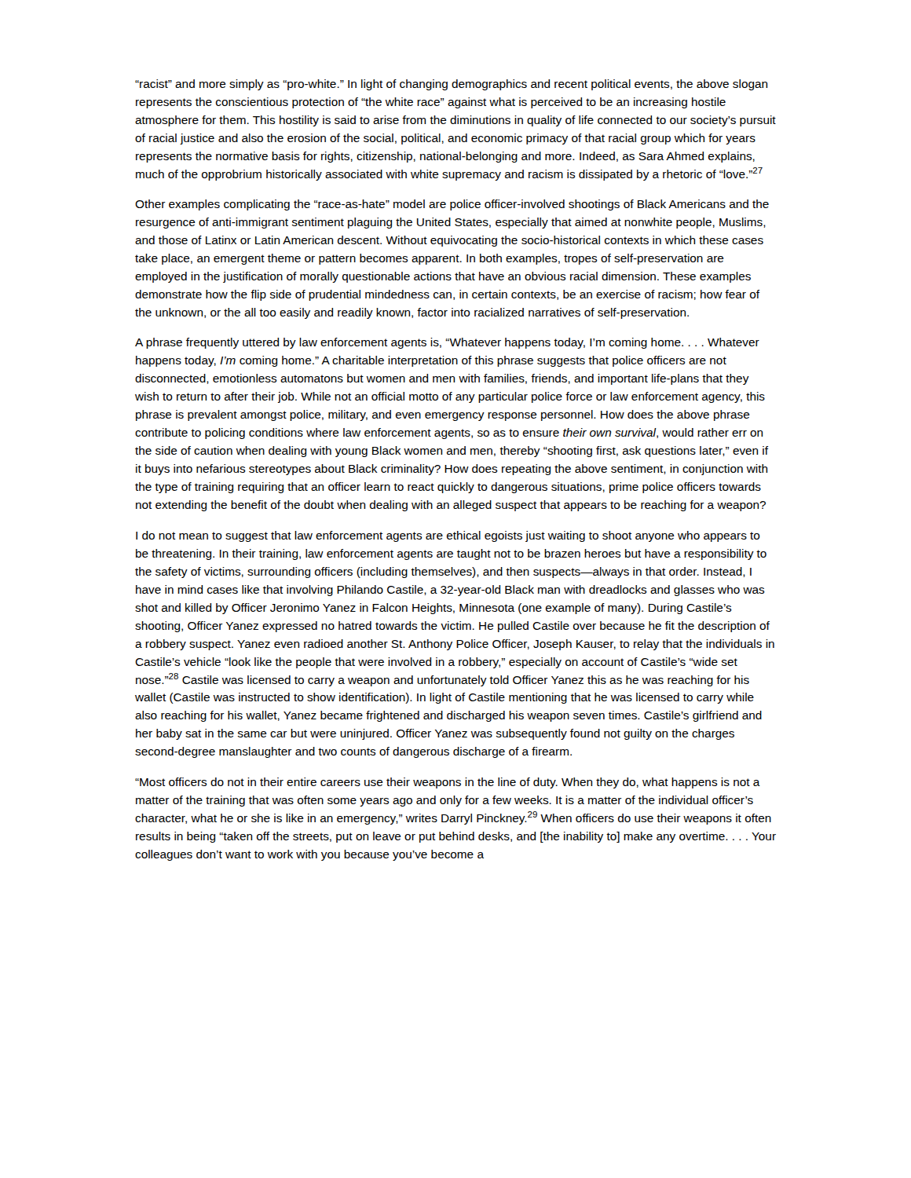“racist” and more simply as “pro-white.” In light of changing demographics and recent political events, the above slogan represents the conscientious protection of “the white race” against what is perceived to be an increasing hostile atmosphere for them. This hostility is said to arise from the diminutions in quality of life connected to our society’s pursuit of racial justice and also the erosion of the social, political, and economic primacy of that racial group which for years represents the normative basis for rights, citizenship, national-belonging and more. Indeed, as Sara Ahmed explains, much of the opprobrium historically associated with white supremacy and racism is dissipated by a rhetoric of “love.”27
Other examples complicating the “race-as-hate” model are police officer-involved shootings of Black Americans and the resurgence of anti-immigrant sentiment plaguing the United States, especially that aimed at nonwhite people, Muslims, and those of Latinx or Latin American descent. Without equivocating the socio-historical contexts in which these cases take place, an emergent theme or pattern becomes apparent. In both examples, tropes of self-preservation are employed in the justification of morally questionable actions that have an obvious racial dimension. These examples demonstrate how the flip side of prudential mindedness can, in certain contexts, be an exercise of racism; how fear of the unknown, or the all too easily and readily known, factor into racialized narratives of self-preservation.
A phrase frequently uttered by law enforcement agents is, “Whatever happens today, I’m coming home. . . . Whatever happens today, I’m coming home.” A charitable interpretation of this phrase suggests that police officers are not disconnected, emotionless automatons but women and men with families, friends, and important life-plans that they wish to return to after their job. While not an official motto of any particular police force or law enforcement agency, this phrase is prevalent amongst police, military, and even emergency response personnel. How does the above phrase contribute to policing conditions where law enforcement agents, so as to ensure their own survival, would rather err on the side of caution when dealing with young Black women and men, thereby “shooting first, ask questions later,” even if it buys into nefarious stereotypes about Black criminality? How does repeating the above sentiment, in conjunction with the type of training requiring that an officer learn to react quickly to dangerous situations, prime police officers towards not extending the benefit of the doubt when dealing with an alleged suspect that appears to be reaching for a weapon?
I do not mean to suggest that law enforcement agents are ethical egoists just waiting to shoot anyone who appears to be threatening. In their training, law enforcement agents are taught not to be brazen heroes but have a responsibility to the safety of victims, surrounding officers (including themselves), and then suspects—always in that order. Instead, I have in mind cases like that involving Philando Castile, a 32-year-old Black man with dreadlocks and glasses who was shot and killed by Officer Jeronimo Yanez in Falcon Heights, Minnesota (one example of many). During Castile’s shooting, Officer Yanez expressed no hatred towards the victim. He pulled Castile over because he fit the description of a robbery suspect. Yanez even radioed another St. Anthony Police Officer, Joseph Kauser, to relay that the individuals in Castile’s vehicle “look like the people that were involved in a robbery,” especially on account of Castile’s “wide set nose.”28 Castile was licensed to carry a weapon and unfortunately told Officer Yanez this as he was reaching for his wallet (Castile was instructed to show identification). In light of Castile mentioning that he was licensed to carry while also reaching for his wallet, Yanez became frightened and discharged his weapon seven times. Castile’s girlfriend and her baby sat in the same car but were uninjured. Officer Yanez was subsequently found not guilty on the charges second-degree manslaughter and two counts of dangerous discharge of a firearm.
“Most officers do not in their entire careers use their weapons in the line of duty. When they do, what happens is not a matter of the training that was often some years ago and only for a few weeks. It is a matter of the individual officer’s character, what he or she is like in an emergency,” writes Darryl Pinckney.29 When officers do use their weapons it often results in being “taken off the streets, put on leave or put behind desks, and [the inability to] make any overtime. . . . Your colleagues don’t want to work with you because you’ve become a